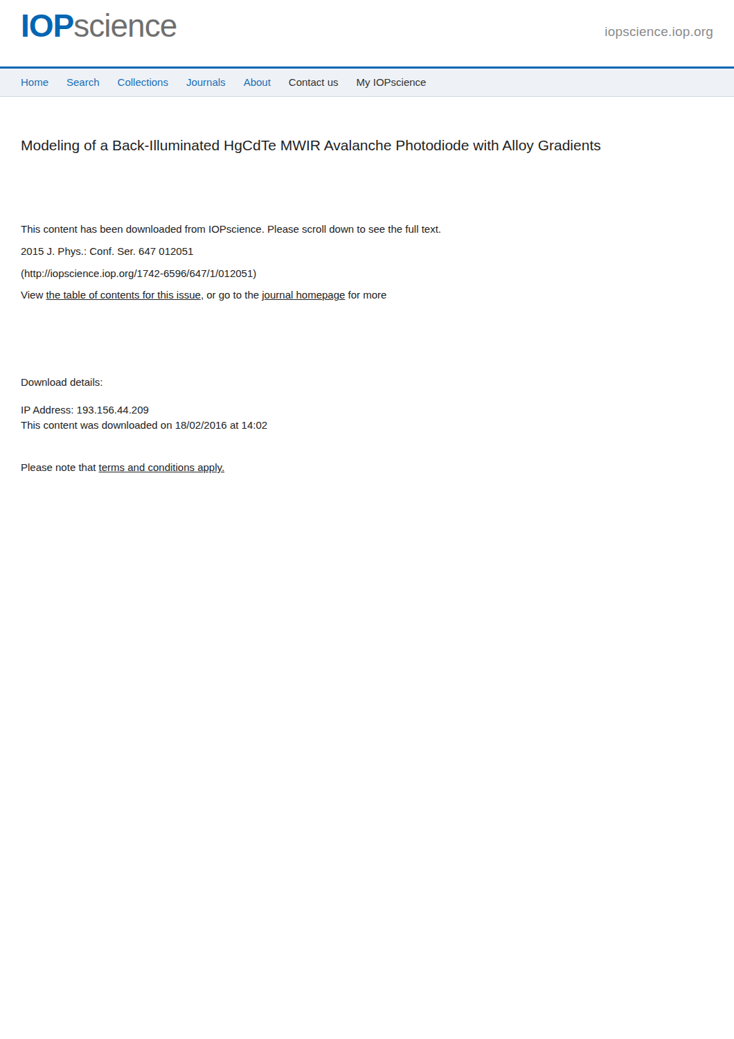IOP science
iopscience.iop.org
Home
Search
Collections
Journals
About
Contact us
My IOPscience
Modeling of a Back-Illuminated HgCdTe MWIR Avalanche Photodiode with Alloy Gradients
This content has been downloaded from IOPscience. Please scroll down to see the full text.
2015 J. Phys.: Conf. Ser. 647 012051
(http://iopscience.iop.org/1742-6596/647/1/012051)
View the table of contents for this issue, or go to the journal homepage for more
Download details:
IP Address: 193.156.44.209
This content was downloaded on 18/02/2016 at 14:02
Please note that terms and conditions apply.